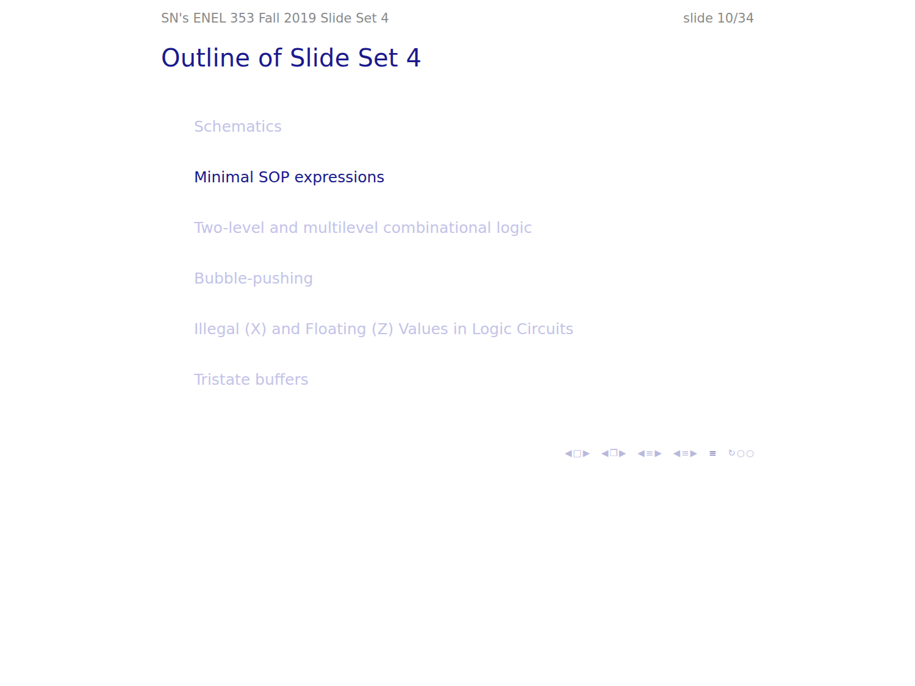SN's ENEL 353 Fall 2019 Slide Set 4
slide 10/34
Outline of Slide Set 4
Schematics
Minimal SOP expressions
Two-level and multilevel combinational logic
Bubble-pushing
Illegal (X) and Floating (Z) Values in Logic Circuits
Tristate buffers
◀□▶ ◀❐▶ ◀≡▶ ◀≡▶ ≡ ↻○○